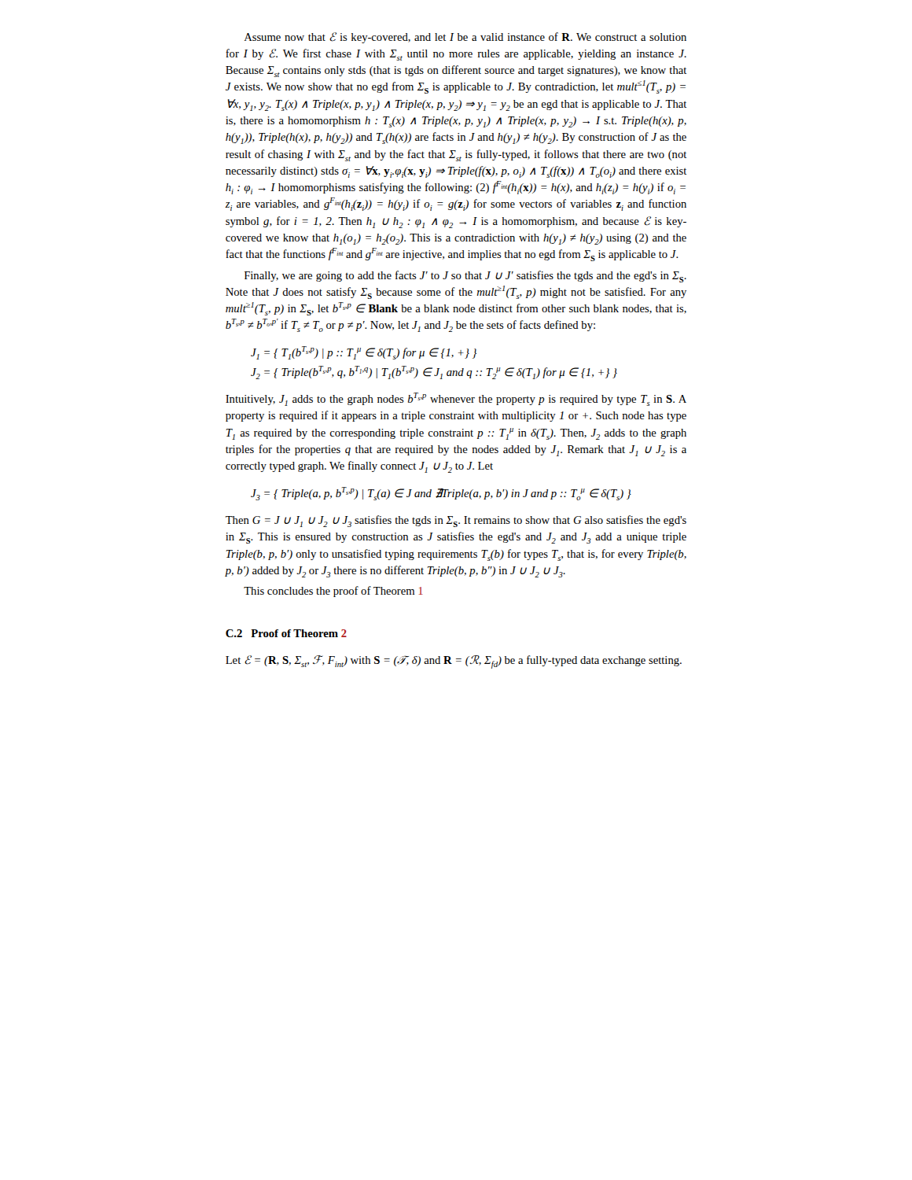Assume now that ℰ is key-covered, and let I be a valid instance of R. We construct a solution for I by ℰ. We first chase I with Σst until no more rules are applicable, yielding an instance J. Because Σst contains only stds (that is tgds on different source and target signatures), we know that J exists. We now show that no egd from ΣS is applicable to J. By contradiction, let mult≤1(Ts, p) = ∀x, y1, y2. Ts(x) ∧ Triple(x, p, y1) ∧ Triple(x, p, y2) ⇒ y1 = y2 be an egd that is applicable to J. That is, there is a homomorphism h : Ts(x) ∧ Triple(x, p, y1) ∧ Triple(x, p, y2) → I s.t. Triple(h(x), p, h(y1)), Triple(h(x), p, h(y2)) and Ts(h(x)) are facts in J and h(y1) ≠ h(y2). By construction of J as the result of chasing I with Σst and by the fact that Σst is fully-typed, it follows that there are two (not necessarily distinct) stds σi = ∀x, yi.φi(x, yi) ⇒ Triple(f(x), p, oi) ∧ Ts(f(x)) ∧ To(oi) and there exist hi : φi → I homomorphisms satisfying the following: (2) fFint(hi(x)) = h(x), and hi(zi) = h(yi) if oi = zi are variables, and gFint(hi(zi)) = h(yi) if oi = g(zi) for some vectors of variables zi and function symbol g, for i = 1, 2. Then h1 ∪ h2 : φ1 ∧ φ2 → I is a homomorphism, and because ℰ is key-covered we know that h1(o1) = h2(o2). This is a contradiction with h(y1) ≠ h(y2) using (2) and the fact that the functions fFint and gFint are injective, and implies that no egd from ΣS is applicable to J.
Finally, we are going to add the facts J′ to J so that J ∪ J′ satisfies the tgds and the egd's in ΣS. Note that J does not satisfy ΣS because some of the mult≥1(Ts, p) might not be satisfied. For any mult≥1(Ts, p) in ΣS, let bTs,p ∈ Blank be a blank node distinct from other such blank nodes, that is, bTs,p ≠ bTo,p′ if Ts ≠ To or p ≠ p′. Now, let J1 and J2 be the sets of facts defined by:
J1 = { T1(bTs,p) | p :: T1μ ∈ δ(Ts) for μ ∈ {1, +} }
J2 = { Triple(bTs,p, q, bT1,q) | T1(bTs,p) ∈ J1 and q :: T2μ ∈ δ(T1) for μ ∈ {1, +} }
Intuitively, J1 adds to the graph nodes bTs,p whenever the property p is required by type Ts in S. A property is required if it appears in a triple constraint with multiplicity 1 or +. Such node has type T1 as required by the corresponding triple constraint p :: T1μ in δ(Ts). Then, J2 adds to the graph triples for the properties q that are required by the nodes added by J1. Remark that J1 ∪ J2 is a correctly typed graph. We finally connect J1 ∪ J2 to J. Let
J3 = { Triple(a, p, bTs,p) | Ts(a) ∈ J and ∄Triple(a, p, b′) in J and p :: Toμ ∈ δ(Ts) }
Then G = J ∪ J1 ∪ J2 ∪ J3 satisfies the tgds in ΣS. It remains to show that G also satisfies the egd's in ΣS. This is ensured by construction as J satisfies the egd's and J2 and J3 add a unique triple Triple(b, p, b′) only to unsatisfied typing requirements Ts(b) for types Ts, that is, for every Triple(b, p, b′) added by J2 or J3 there is no different Triple(b, p, b″) in J ∪ J2 ∪ J3.
This concludes the proof of Theorem 1
C.2 Proof of Theorem 2
Let ℰ = (R, S, Σst, ℱ, Fint) with S = (𝒯, δ) and R = (ℛ, Σfd) be a fully-typed data exchange setting.